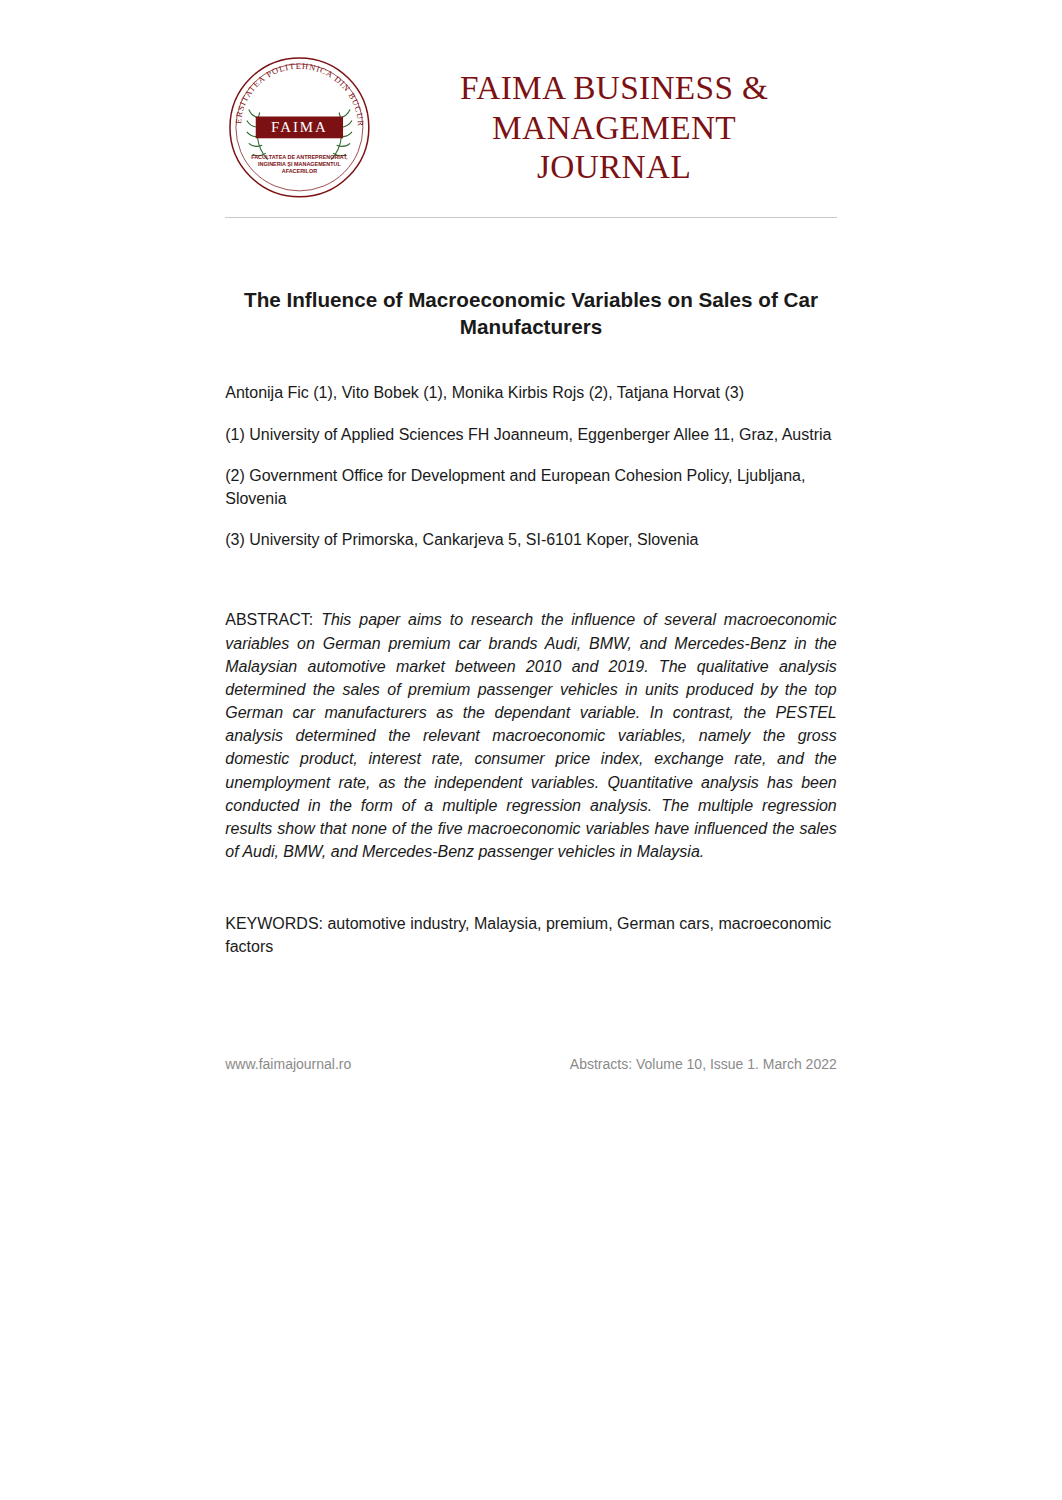UNIVERSITATEA POLITEHNICA DIN BUCUREŞTI FAIMA FACULTATEA DE ANTREPRENORIAT, INGINERIA ŞI MANAGEMENTUL AFACERILOR
FAIMA BUSINESS & MANAGEMENT JOURNAL
The Influence of Macroeconomic Variables on Sales of Car Manufacturers
Antonija Fic (1), Vito Bobek (1), Monika Kirbis Rojs (2), Tatjana Horvat (3)
(1) University of Applied Sciences FH Joanneum, Eggenberger Allee 11, Graz, Austria
(2) Government Office for Development and European Cohesion Policy, Ljubljana, Slovenia
(3) University of Primorska, Cankarjeva 5, SI-6101 Koper, Slovenia
ABSTRACT: This paper aims to research the influence of several macroeconomic variables on German premium car brands Audi, BMW, and Mercedes-Benz in the Malaysian automotive market between 2010 and 2019. The qualitative analysis determined the sales of premium passenger vehicles in units produced by the top German car manufacturers as the dependant variable. In contrast, the PESTEL analysis determined the relevant macroeconomic variables, namely the gross domestic product, interest rate, consumer price index, exchange rate, and the unemployment rate, as the independent variables. Quantitative analysis has been conducted in the form of a multiple regression analysis. The multiple regression results show that none of the five macroeconomic variables have influenced the sales of Audi, BMW, and Mercedes-Benz passenger vehicles in Malaysia.
KEYWORDS: automotive industry, Malaysia, premium, German cars, macroeconomic factors
www.faimajournal.ro
Abstracts: Volume 10, Issue 1. March 2022